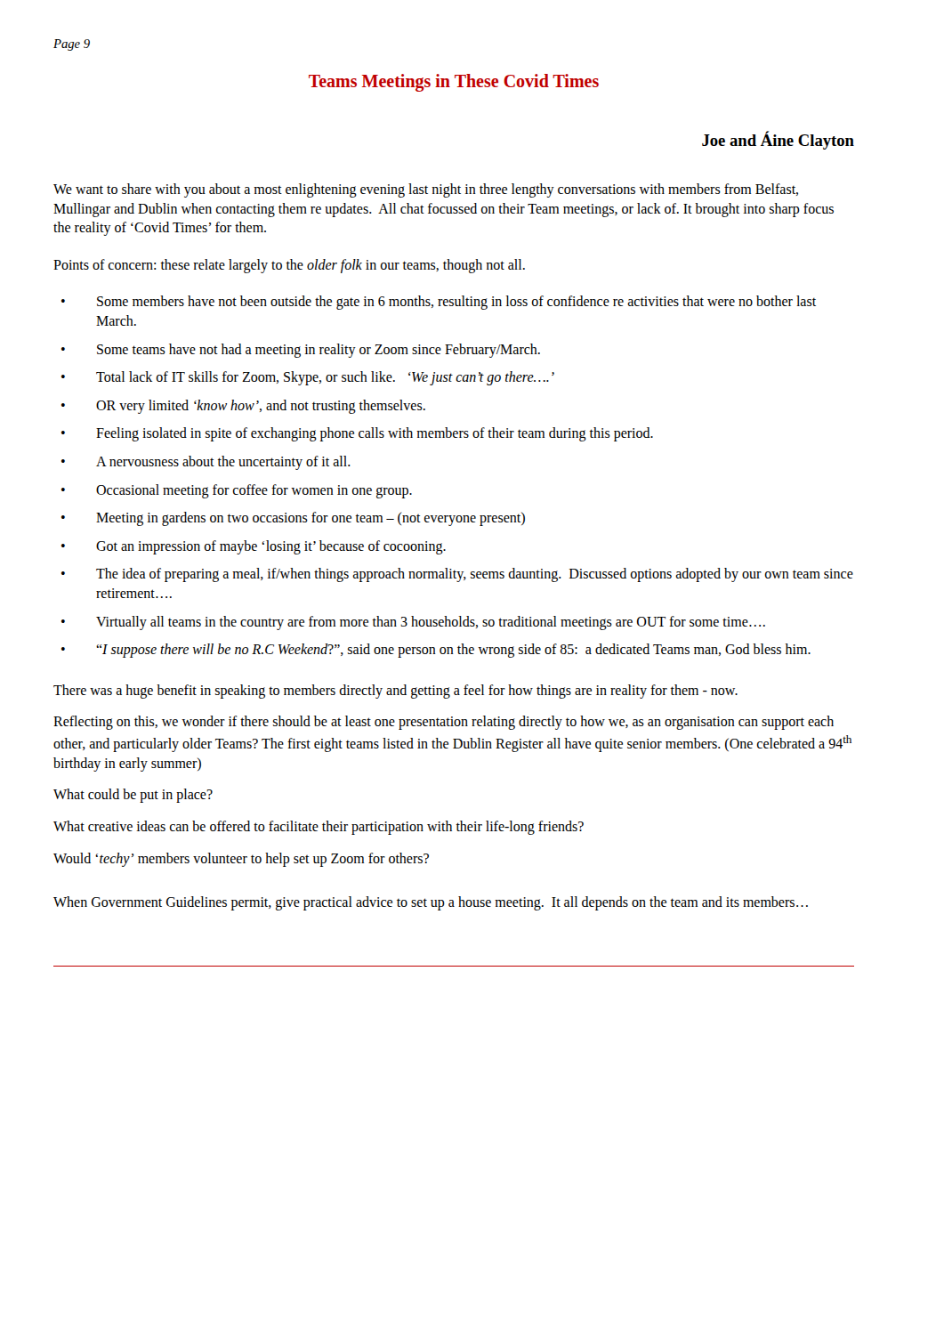Page 9
Teams Meetings in These Covid Times
Joe and Áine Clayton
We want to share with you about a most enlightening evening last night in three lengthy conversations with members from Belfast, Mullingar and Dublin when contacting them re updates. All chat focussed on their Team meetings, or lack of. It brought into sharp focus the reality of ‘Covid Times’ for them.
Points of concern: these relate largely to the older folk in our teams, though not all.
Some members have not been outside the gate in 6 months, resulting in loss of confidence re activities that were no bother last March.
Some teams have not had a meeting in reality or Zoom since February/March.
Total lack of IT skills for Zoom, Skype, or such like. ‘We just can’t go there….’
OR very limited ‘know how’, and not trusting themselves.
Feeling isolated in spite of exchanging phone calls with members of their team during this period.
A nervousness about the uncertainty of it all.
Occasional meeting for coffee for women in one group.
Meeting in gardens on two occasions for one team – (not everyone present)
Got an impression of maybe ‘losing it’ because of cocooning.
The idea of preparing a meal, if/when things approach normality, seems daunting. Discussed options adopted by our own team since retirement….
Virtually all teams in the country are from more than 3 households, so traditional meetings are OUT for some time….
“I suppose there will be no R.C Weekend?”, said one person on the wrong side of 85: a dedicated Teams man, God bless him.
There was a huge benefit in speaking to members directly and getting a feel for how things are in reality for them - now.
Reflecting on this, we wonder if there should be at least one presentation relating directly to how we, as an organisation can support each other, and particularly older Teams? The first eight teams listed in the Dublin Register all have quite senior members. (One celebrated a 94th birthday in early summer)
What could be put in place?
What creative ideas can be offered to facilitate their participation with their life-long friends?
Would ‘techy’ members volunteer to help set up Zoom for others?
When Government Guidelines permit, give practical advice to set up a house meeting. It all depends on the team and its members…